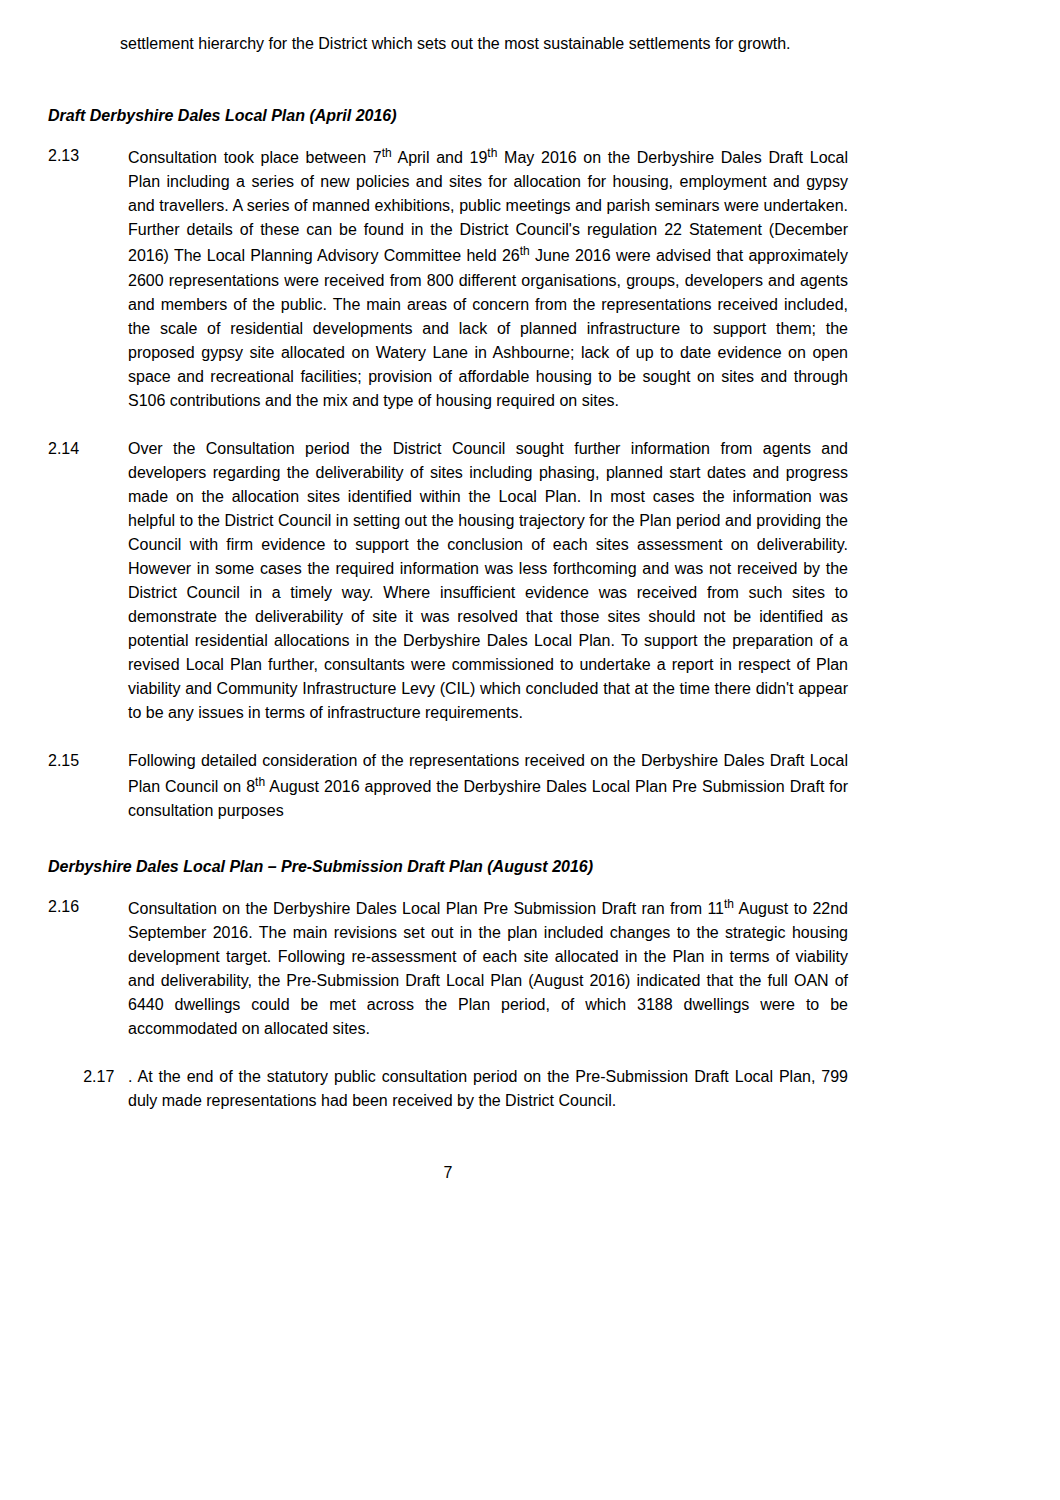settlement hierarchy for the District which sets out the most sustainable settlements for growth.
Draft Derbyshire Dales Local Plan (April 2016)
2.13
Consultation took place between 7th April and 19th May 2016 on the Derbyshire Dales Draft Local Plan including a series of new policies and sites for allocation for housing, employment and gypsy and travellers. A series of manned exhibitions, public meetings and parish seminars were undertaken. Further details of these can be found in the District Council's regulation 22 Statement (December 2016) The Local Planning Advisory Committee held 26th June 2016 were advised that approximately 2600 representations were received from 800 different organisations, groups, developers and agents and members of the public. The main areas of concern from the representations received included, the scale of residential developments and lack of planned infrastructure to support them; the proposed gypsy site allocated on Watery Lane in Ashbourne; lack of up to date evidence on open space and recreational facilities; provision of affordable housing to be sought on sites and through S106 contributions and the mix and type of housing required on sites.
2.14
Over the Consultation period the District Council sought further information from agents and developers regarding the deliverability of sites including phasing, planned start dates and progress made on the allocation sites identified within the Local Plan. In most cases the information was helpful to the District Council in setting out the housing trajectory for the Plan period and providing the Council with firm evidence to support the conclusion of each sites assessment on deliverability. However in some cases the required information was less forthcoming and was not received by the District Council in a timely way. Where insufficient evidence was received from such sites to demonstrate the deliverability of site it was resolved that those sites should not be identified as potential residential allocations in the Derbyshire Dales Local Plan. To support the preparation of a revised Local Plan further, consultants were commissioned to undertake a report in respect of Plan viability and Community Infrastructure Levy (CIL) which concluded that at the time there didn't appear to be any issues in terms of infrastructure requirements.
2.15
Following detailed consideration of the representations received on the Derbyshire Dales Draft Local Plan Council on 8th August 2016 approved the Derbyshire Dales Local Plan Pre Submission Draft for consultation purposes
Derbyshire Dales Local Plan – Pre-Submission Draft Plan (August 2016)
2.16
Consultation on the Derbyshire Dales Local Plan Pre Submission Draft ran from 11th August to 22nd September 2016. The main revisions set out in the plan included changes to the strategic housing development target. Following re-assessment of each site allocated in the Plan in terms of viability and deliverability, the Pre-Submission Draft Local Plan (August 2016) indicated that the full OAN of 6440 dwellings could be met across the Plan period, of which 3188 dwellings were to be accommodated on allocated sites.
2.17
. At the end of the statutory public consultation period on the Pre-Submission Draft Local Plan, 799 duly made representations had been received by the District Council.
7